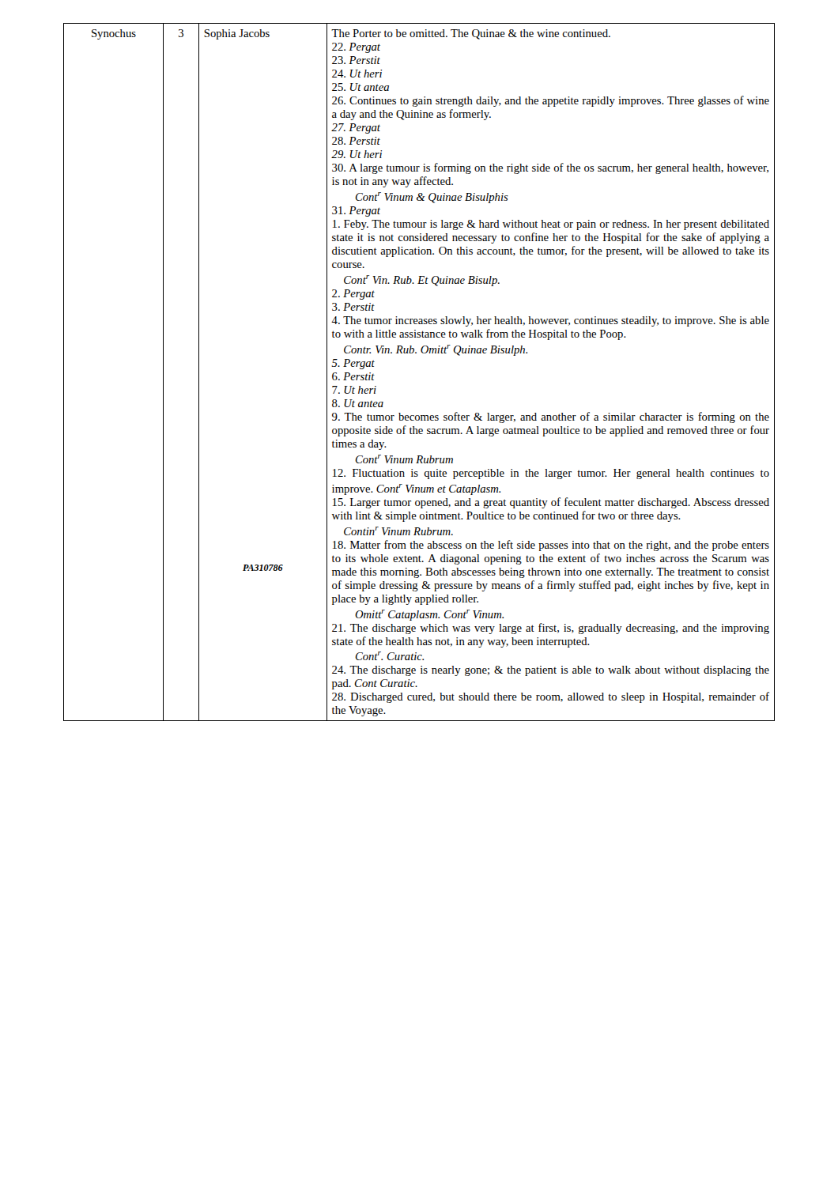| Synochus | 3 | Sophia Jacobs PA310786 | The Porter to be omitted. The Quinae & the wine continued. 22. Pergat 23. Perstit 24. Ut heri 25. Ut antea 26. Continues to gain strength daily, and the appetite rapidly improves. Three glasses of wine a day and the Quinine as formerly. 27. Pergat 28. Perstit 29. Ut heri 30. A large tumour is forming on the right side of the os sacrum, her general health, however, is not in any way affected. Cont r Vinum & Quinae Bisulphis 31. Pergat 1. Feby. The tumour is large & hard without heat or pain or redness. In her present debilitated state it is not considered necessary to confine her to the Hospital for the sake of applying a discutient application. On this account, the tumor, for the present, will be allowed to take its course. Cont r Vin. Rub. Et Quinae Bisulp. 2. Pergat 3. Perstit 4. The tumor increases slowly, her health, however, continues steadily, to improve. She is able to with a little assistance to walk from the Hospital to the Poop. Contr. Vin. Rub. Omitt r Quinae Bisulph. 5. Pergat 6. Perstit 7. Ut heri 8. Ut antea 9. The tumor becomes softer & larger, and another of a similar character is forming on the opposite side of the sacrum. A large oatmeal poultice to be applied and removed three or four times a day. Cont r Vinum Rubrum 12. Fluctuation is quite perceptible in the larger tumor. Her general health continues to improve. Cont r Vinum et Cataplasm. 15. Larger tumor opened, and a great quantity of feculent matter discharged. Abscess dressed with lint & simple ointment. Poultice to be continued for two or three days. Contin r Vinum Rubrum. 18. Matter from the abscess on the left side passes into that on the right, and the probe enters to its whole extent. A diagonal opening to the extent of two inches across the Scarum was made this morning. Both abscesses being thrown into one externally. The treatment to consist of simple dressing & pressure by means of a firmly stuffed pad, eight inches by five, kept in place by a lightly applied roller. Omitt r Cataplasm. Cont r Vinum. 21. The discharge which was very large at first, is, gradually decreasing, and the improving state of the health has not, in any way, been interrupted. Cont r . Curatic. 24. The discharge is nearly gone; & the patient is able to walk about without displacing the pad. Cont Curatic. 28. Discharged cured, but should there be room, allowed to sleep in Hospital, remainder of the Voyage. |